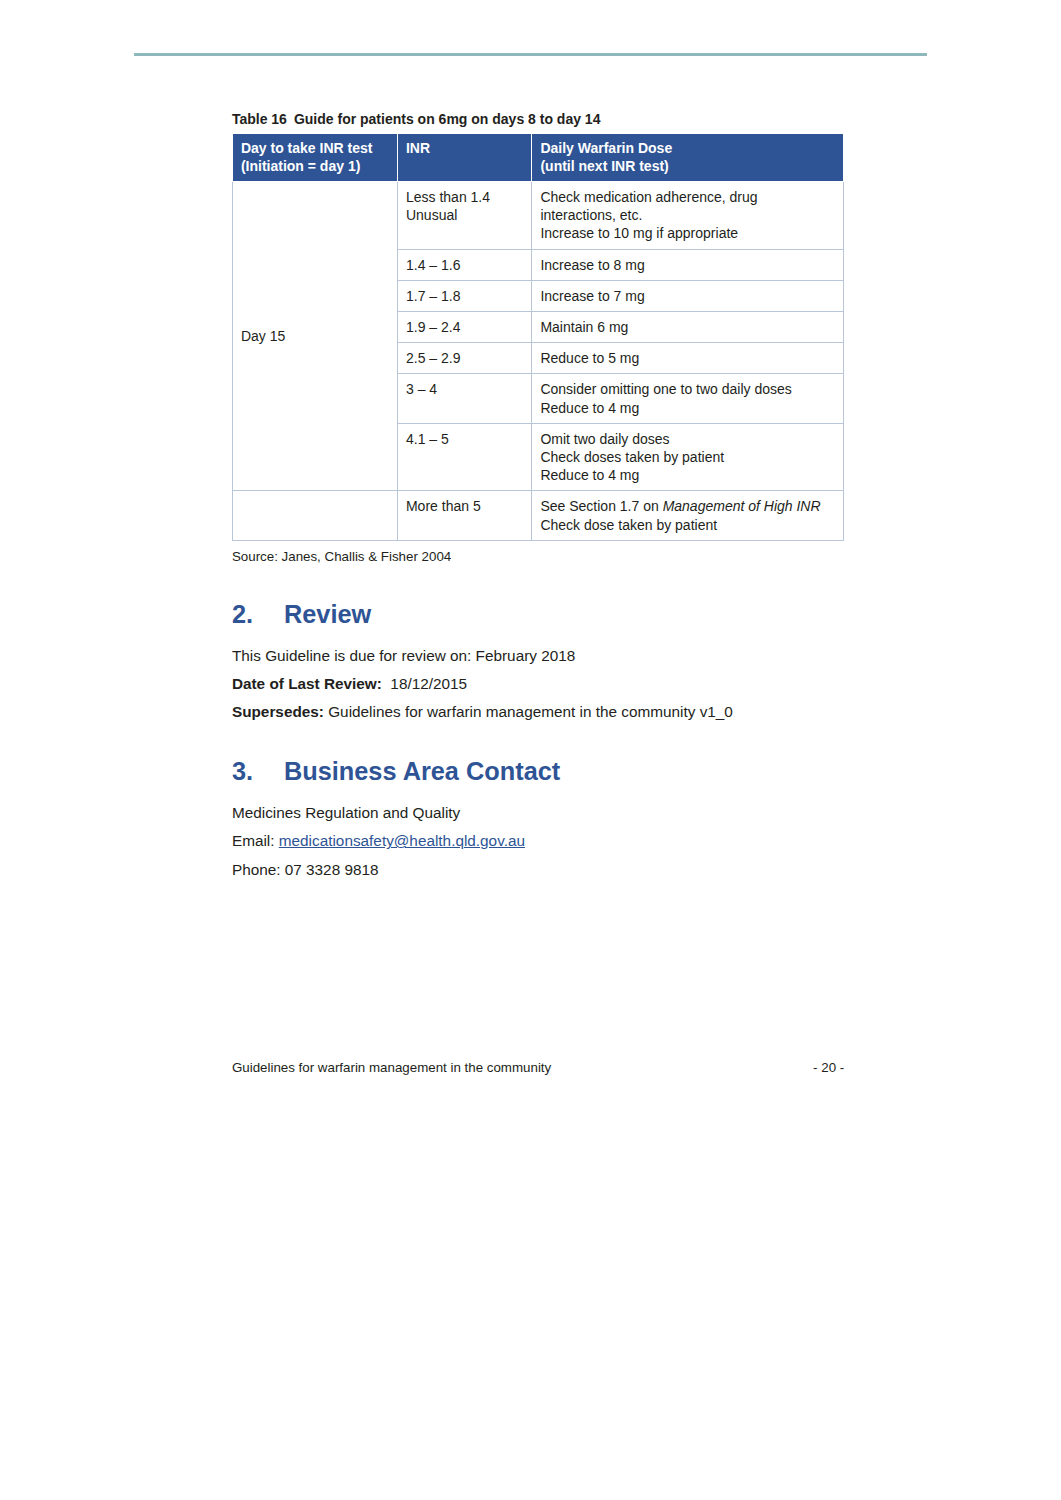Table 16 Guide for patients on 6mg on days 8 to day 14
| Day to take INR test (Initiation = day 1) | INR | Daily Warfarin Dose (until next INR test) |
| --- | --- | --- |
| Day 15 | Less than 1.4 Unusual | Check medication adherence, drug interactions, etc. Increase to 10 mg if appropriate |
| 1.4 – 1.6 | Increase to 8 mg |
| 1.7 – 1.8 | Increase to 7 mg |
| 1.9 – 2.4 | Maintain 6 mg |
| 2.5 – 2.9 | Reduce to 5 mg |
| 3 – 4 | Consider omitting one to two daily doses Reduce to 4 mg |
| 4.1 – 5 | Omit two daily doses Check doses taken by patient Reduce to 4 mg |
| | More than 5 | See Section 1.7 on Management of High INR Check dose taken by patient |
Source: Janes, Challis & Fisher 2004
2. Review
This Guideline is due for review on: February 2018
Date of Last Review: 18/12/2015
Supersedes: Guidelines for warfarin management in the community v1_0
3. Business Area Contact
Medicines Regulation and Quality
Email: medicationsafety@health.qld.gov.au
Phone: 07 3328 9818
Guidelines for warfarin management in the community
- 20 -